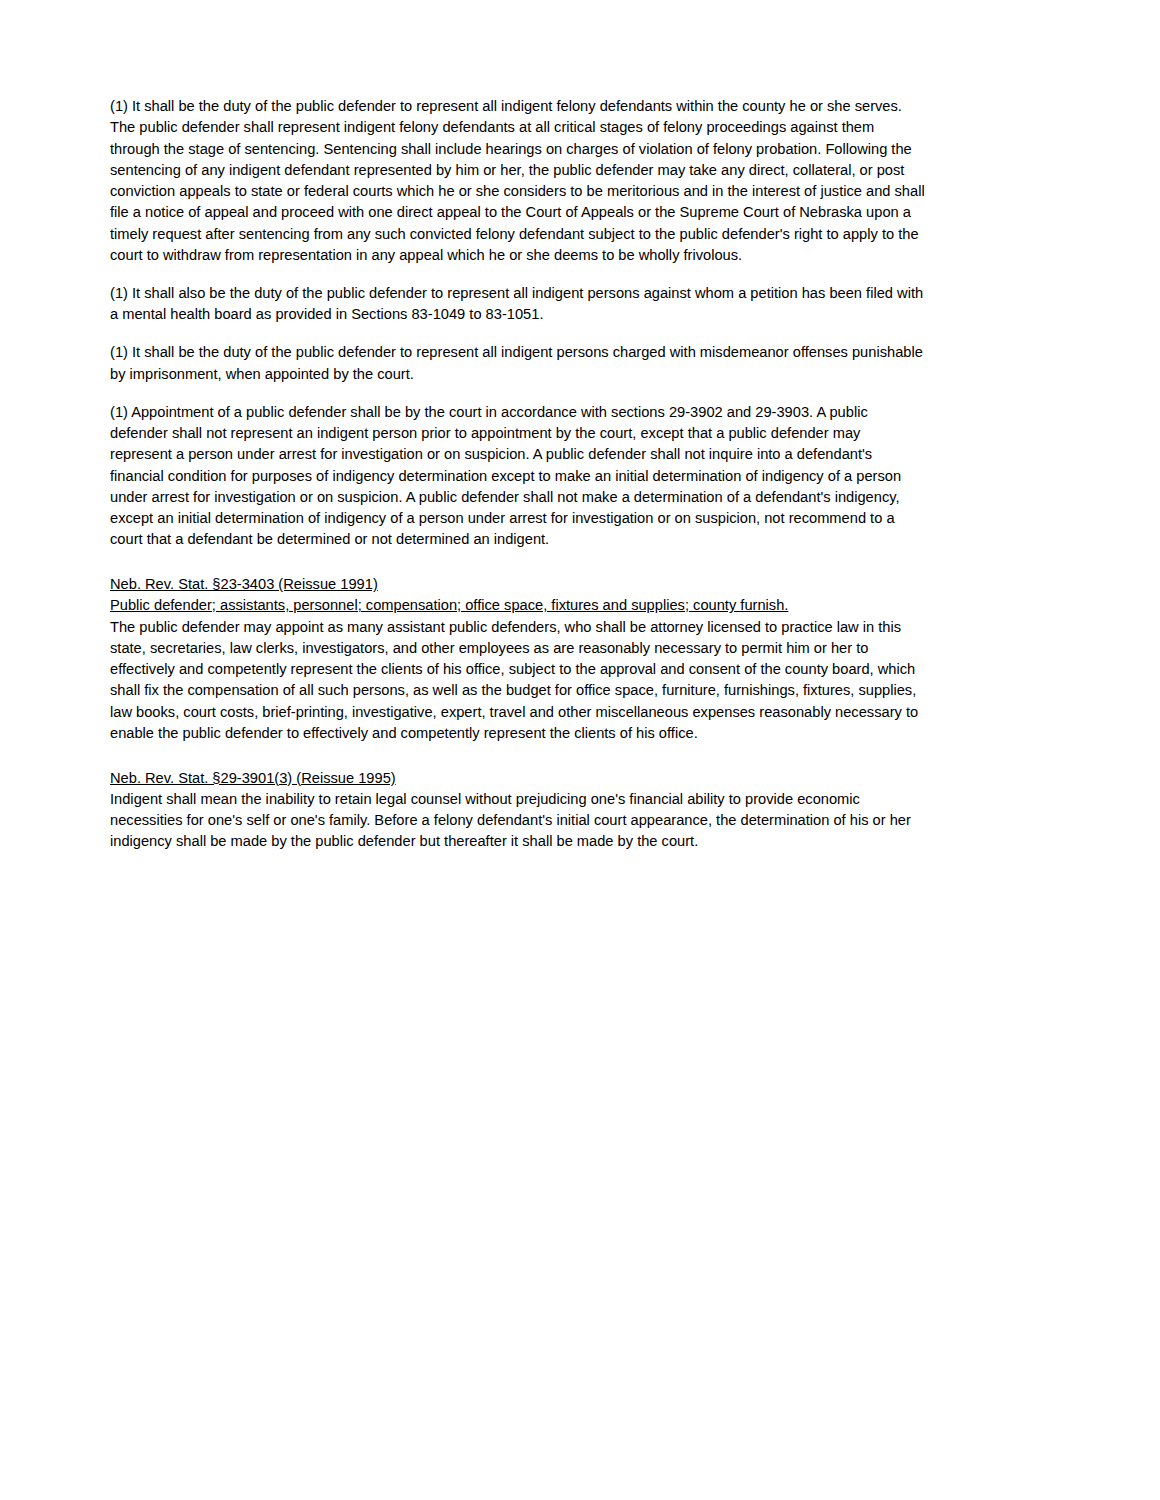(1) It shall be the duty of the public defender to represent all indigent felony defendants within the county he or she serves. The public defender shall represent indigent felony defendants at all critical stages of felony proceedings against them through the stage of sentencing. Sentencing shall include hearings on charges of violation of felony probation. Following the sentencing of any indigent defendant represented by him or her, the public defender may take any direct, collateral, or post conviction appeals to state or federal courts which he or she considers to be meritorious and in the interest of justice and shall file a notice of appeal and proceed with one direct appeal to the Court of Appeals or the Supreme Court of Nebraska upon a timely request after sentencing from any such convicted felony defendant subject to the public defender's right to apply to the court to withdraw from representation in any appeal which he or she deems to be wholly frivolous.
(1) It shall also be the duty of the public defender to represent all indigent persons against whom a petition has been filed with a mental health board as provided in Sections 83-1049 to 83-1051.
(1) It shall be the duty of the public defender to represent all indigent persons charged with misdemeanor offenses punishable by imprisonment, when appointed by the court.
(1) Appointment of a public defender shall be by the court in accordance with sections 29-3902 and 29-3903. A public defender shall not represent an indigent person prior to appointment by the court, except that a public defender may represent a person under arrest for investigation or on suspicion. A public defender shall not inquire into a defendant's financial condition for purposes of indigency determination except to make an initial determination of indigency of a person under arrest for investigation or on suspicion. A public defender shall not make a determination of a defendant's indigency, except an initial determination of indigency of a person under arrest for investigation or on suspicion, not recommend to a court that a defendant be determined or not determined an indigent.
Neb. Rev. Stat. §23-3403 (Reissue 1991)
Public defender; assistants, personnel; compensation; office space, fixtures and supplies; county furnish.
The public defender may appoint as many assistant public defenders, who shall be attorney licensed to practice law in this state, secretaries, law clerks, investigators, and other employees as are reasonably necessary to permit him or her to effectively and competently represent the clients of his office, subject to the approval and consent of the county board, which shall fix the compensation of all such persons, as well as the budget for office space, furniture, furnishings, fixtures, supplies, law books, court costs, brief-printing, investigative, expert, travel and other miscellaneous expenses reasonably necessary to enable the public defender to effectively and competently represent the clients of his office.
Neb. Rev. Stat. §29-3901(3) (Reissue 1995)
Indigent shall mean the inability to retain legal counsel without prejudicing one's financial ability to provide economic necessities for one's self or one's family. Before a felony defendant's initial court appearance, the determination of his or her indigency shall be made by the public defender but thereafter it shall be made by the court.